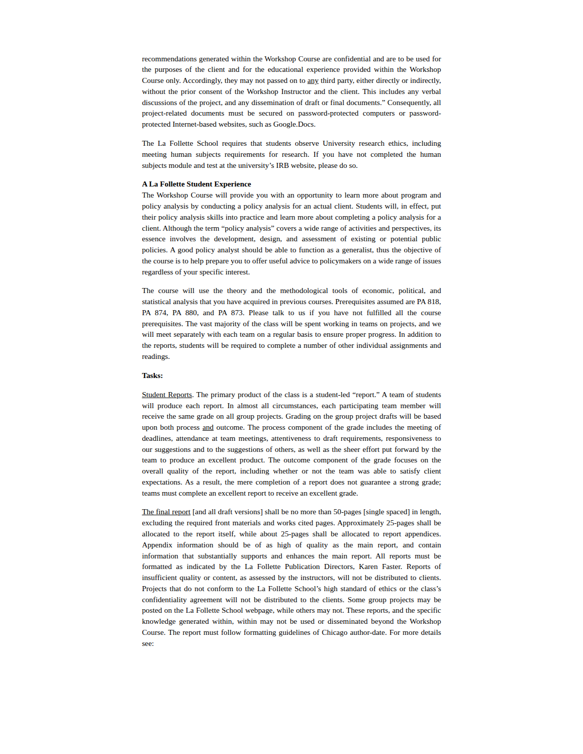recommendations generated within the Workshop Course are confidential and are to be used for the purposes of the client and for the educational experience provided within the Workshop Course only. Accordingly, they may not passed on to any third party, either directly or indirectly, without the prior consent of the Workshop Instructor and the client. This includes any verbal discussions of the project, and any dissemination of draft or final documents.” Consequently, all project-related documents must be secured on password-protected computers or password- protected Internet-based websites, such as Google.Docs.
The La Follette School requires that students observe University research ethics, including meeting human subjects requirements for research. If you have not completed the human subjects module and test at the university’s IRB website, please do so.
A La Follette Student Experience
The Workshop Course will provide you with an opportunity to learn more about program and policy analysis by conducting a policy analysis for an actual client. Students will, in effect, put their policy analysis skills into practice and learn more about completing a policy analysis for a client. Although the term “policy analysis” covers a wide range of activities and perspectives, its essence involves the development, design, and assessment of existing or potential public policies. A good policy analyst should be able to function as a generalist, thus the objective of the course is to help prepare you to offer useful advice to policymakers on a wide range of issues regardless of your specific interest.
The course will use the theory and the methodological tools of economic, political, and statistical analysis that you have acquired in previous courses. Prerequisites assumed are PA 818, PA 874, PA 880, and PA 873. Please talk to us if you have not fulfilled all the course prerequisites. The vast majority of the class will be spent working in teams on projects, and we will meet separately with each team on a regular basis to ensure proper progress. In addition to the reports, students will be required to complete a number of other individual assignments and readings.
Tasks:
Student Reports. The primary product of the class is a student-led “report.” A team of students will produce each report. In almost all circumstances, each participating team member will receive the same grade on all group projects. Grading on the group project drafts will be based upon both process and outcome. The process component of the grade includes the meeting of deadlines, attendance at team meetings, attentiveness to draft requirements, responsiveness to our suggestions and to the suggestions of others, as well as the sheer effort put forward by the team to produce an excellent product. The outcome component of the grade focuses on the overall quality of the report, including whether or not the team was able to satisfy client expectations. As a result, the mere completion of a report does not guarantee a strong grade; teams must complete an excellent report to receive an excellent grade.
The final report [and all draft versions] shall be no more than 50-pages [single spaced] in length, excluding the required front materials and works cited pages. Approximately 25-pages shall be allocated to the report itself, while about 25-pages shall be allocated to report appendices. Appendix information should be of as high of quality as the main report, and contain information that substantially supports and enhances the main report. All reports must be formatted as indicated by the La Follette Publication Directors, Karen Faster. Reports of insufficient quality or content, as assessed by the instructors, will not be distributed to clients. Projects that do not conform to the La Follette School’s high standard of ethics or the class’s confidentiality agreement will not be distributed to the clients. Some group projects may be posted on the La Follette School webpage, while others may not. These reports, and the specific knowledge generated within, within may not be used or disseminated beyond the Workshop Course. The report must follow formatting guidelines of Chicago author-date. For more details see: